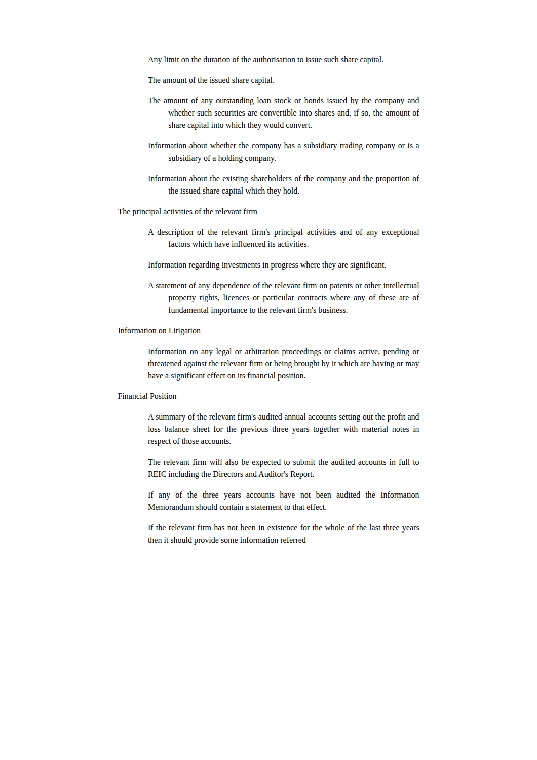Any limit on the duration of the authorisation to issue such share capital.
The amount of the issued share capital.
The amount of any outstanding loan stock or bonds issued by the company and whether such securities are convertible into shares and, if so, the amount of share capital into which they would convert.
Information about whether the company has a subsidiary trading company or is a subsidiary of a holding company.
Information about the existing shareholders of the company and the proportion of the issued share capital which they hold.
The principal activities of the relevant firm
A description of the relevant firm's principal activities and of any exceptional factors which have influenced its activities.
Information regarding investments in progress where they are significant.
A statement of any dependence of the relevant firm on patents or other intellectual property rights, licences or particular contracts where any of these are of fundamental importance to the relevant firm's business.
Information on Litigation
Information on any legal or arbitration proceedings or claims active, pending or threatened against the relevant firm or being brought by it which are having or may have a significant effect on its financial position.
Financial Position
A summary of the relevant firm's audited annual accounts setting out the profit and loss balance sheet for the previous three years together with material notes in respect of those accounts.
The relevant firm will also be expected to submit the audited accounts in full to REIC including the Directors and Auditor's Report.
If any of the three years accounts have not been audited the Information Memorandum should contain a statement to that effect.
If the relevant firm has not been in existence for the whole of the last three years then it should provide some information referred